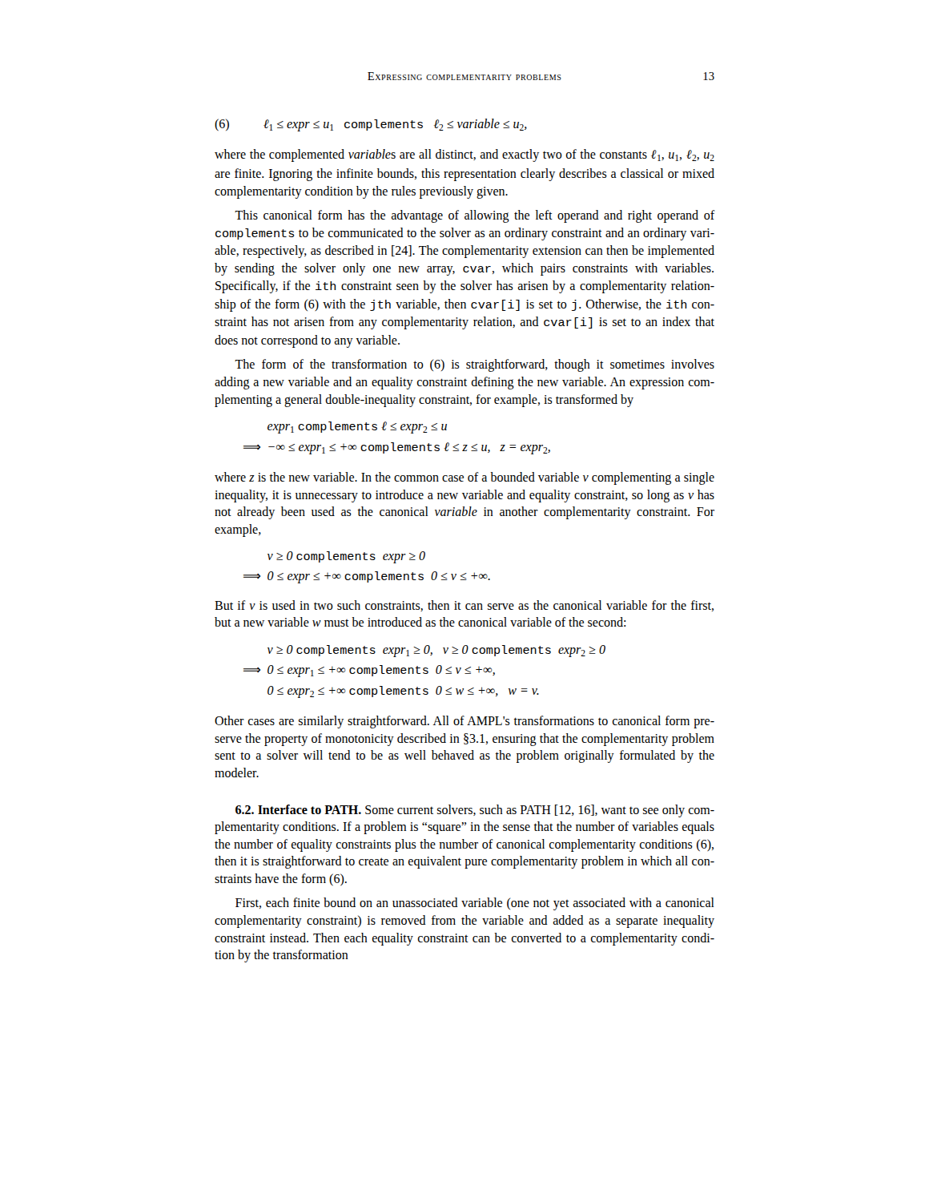Expressing complementarity problems 13
(6)
ℓ1 ≤ expr ≤ u1 complements ℓ2 ≤ variable ≤ u2,
where the complemented variables are all distinct, and exactly two of the constants ℓ1, u1, ℓ2, u2 are finite. Ignoring the infinite bounds, this representation clearly describes a classical or mixed complementarity condition by the rules previously given.
This canonical form has the advantage of allowing the left operand and right operand of complements to be communicated to the solver as an ordinary constraint and an ordinary variable, respectively, as described in [24]. The complementarity extension can then be implemented by sending the solver only one new array, cvar, which pairs constraints with variables. Specifically, if the ith constraint seen by the solver has arisen by a complementarity relationship of the form (6) with the jth variable, then cvar[i] is set to j. Otherwise, the ith constraint has not arisen from any complementarity relation, and cvar[i] is set to an index that does not correspond to any variable.
The form of the transformation to (6) is straightforward, though it sometimes involves adding a new variable and an equality constraint defining the new variable. An expression complementing a general double-inequality constraint, for example, is transformed by
expr1 complements ℓ ≤ expr2 ≤ u
⟹
−∞ ≤ expr1 ≤ +∞ complements ℓ ≤ z ≤ u, z = expr2,
where z is the new variable. In the common case of a bounded variable v complementing a single inequality, it is unnecessary to introduce a new variable and equality constraint, so long as v has not already been used as the canonical variable in another complementarity constraint. For example,
v ≥ 0 complements expr ≥ 0
⟹
0 ≤ expr ≤ +∞ complements 0 ≤ v ≤ +∞.
But if v is used in two such constraints, then it can serve as the canonical variable for the first, but a new variable w must be introduced as the canonical variable of the second:
v ≥ 0 complements expr1 ≥ 0, v ≥ 0 complements expr2 ≥ 0
⟹
0 ≤ expr1 ≤ +∞ complements 0 ≤ v ≤ +∞,
0 ≤ expr2 ≤ +∞ complements 0 ≤ w ≤ +∞, w = v.
Other cases are similarly straightforward. All of AMPL's transformations to canonical form preserve the property of monotonicity described in §3.1, ensuring that the complementarity problem sent to a solver will tend to be as well behaved as the problem originally formulated by the modeler.
6.2. Interface to PATH. Some current solvers, such as PATH [12, 16], want to see only complementarity conditions. If a problem is “square” in the sense that the number of variables equals the number of equality constraints plus the number of canonical complementarity conditions (6), then it is straightforward to create an equivalent pure complementarity problem in which all constraints have the form (6).
First, each finite bound on an unassociated variable (one not yet associated with a canonical complementarity constraint) is removed from the variable and added as a separate inequality constraint instead. Then each equality constraint can be converted to a complementarity condition by the transformation